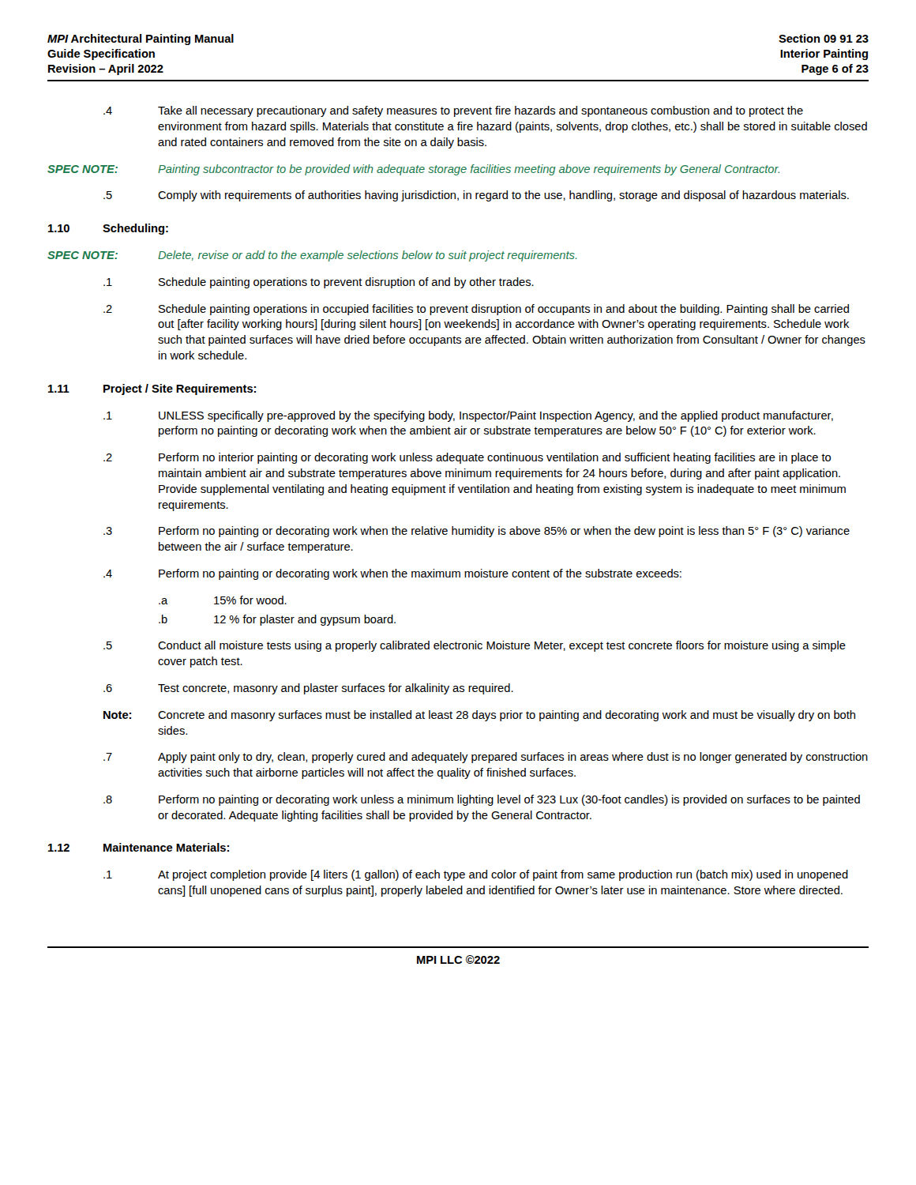MPI Architectural Painting Manual
Guide Specification
Revision – April 2022
Section 09 91 23
Interior Painting
Page 6 of 23
.4
Take all necessary precautionary and safety measures to prevent fire hazards and spontaneous combustion and to protect the environment from hazard spills. Materials that constitute a fire hazard (paints, solvents, drop clothes, etc.) shall be stored in suitable closed and rated containers and removed from the site on a daily basis.
SPEC NOTE:
Painting subcontractor to be provided with adequate storage facilities meeting above requirements by General Contractor.
.5
Comply with requirements of authorities having jurisdiction, in regard to the use, handling, storage and disposal of hazardous materials.
1.10
Scheduling:
SPEC NOTE:
Delete, revise or add to the example selections below to suit project requirements.
.1
Schedule painting operations to prevent disruption of and by other trades.
.2
Schedule painting operations in occupied facilities to prevent disruption of occupants in and about the building. Painting shall be carried out [after facility working hours] [during silent hours] [on weekends] in accordance with Owner’s operating requirements. Schedule work such that painted surfaces will have dried before occupants are affected. Obtain written authorization from Consultant / Owner for changes in work schedule.
1.11
Project / Site Requirements:
.1
UNLESS specifically pre-approved by the specifying body, Inspector/Paint Inspection Agency, and the applied product manufacturer, perform no painting or decorating work when the ambient air or substrate temperatures are below 50° F (10° C) for exterior work.
.2
Perform no interior painting or decorating work unless adequate continuous ventilation and sufficient heating facilities are in place to maintain ambient air and substrate temperatures above minimum requirements for 24 hours before, during and after paint application. Provide supplemental ventilating and heating equipment if ventilation and heating from existing system is inadequate to meet minimum requirements.
.3
Perform no painting or decorating work when the relative humidity is above 85% or when the dew point is less than 5° F (3° C) variance between the air / surface temperature.
.4
Perform no painting or decorating work when the maximum moisture content of the substrate exceeds:
.a
15% for wood.
.b
12 % for plaster and gypsum board.
.5
Conduct all moisture tests using a properly calibrated electronic Moisture Meter, except test concrete floors for moisture using a simple cover patch test.
.6
Test concrete, masonry and plaster surfaces for alkalinity as required.
Note:
Concrete and masonry surfaces must be installed at least 28 days prior to painting and decorating work and must be visually dry on both sides.
.7
Apply paint only to dry, clean, properly cured and adequately prepared surfaces in areas where dust is no longer generated by construction activities such that airborne particles will not affect the quality of finished surfaces.
.8
Perform no painting or decorating work unless a minimum lighting level of 323 Lux (30-foot candles) is provided on surfaces to be painted or decorated. Adequate lighting facilities shall be provided by the General Contractor.
1.12
Maintenance Materials:
.1
At project completion provide [4 liters (1 gallon) of each type and color of paint from same production run (batch mix) used in unopened cans] [full unopened cans of surplus paint], properly labeled and identified for Owner’s later use in maintenance. Store where directed.
MPI LLC ©2022